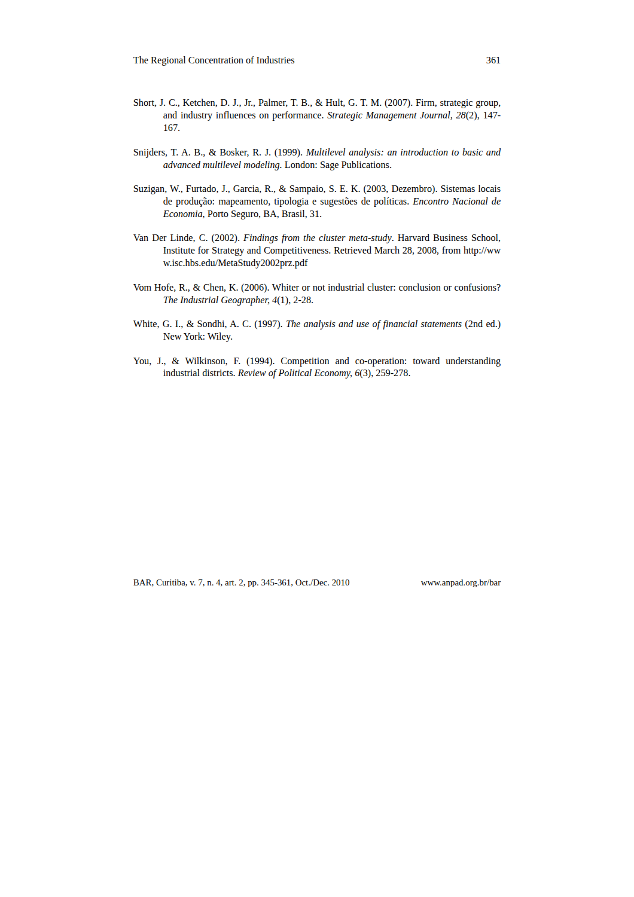The Regional Concentration of Industries 361
Short, J. C., Ketchen, D. J., Jr., Palmer, T. B., & Hult, G. T. M. (2007). Firm, strategic group, and industry influences on performance. Strategic Management Journal, 28(2), 147-167.
Snijders, T. A. B., & Bosker, R. J. (1999). Multilevel analysis: an introduction to basic and advanced multilevel modeling. London: Sage Publications.
Suzigan, W., Furtado, J., Garcia, R., & Sampaio, S. E. K. (2003, Dezembro). Sistemas locais de produção: mapeamento, tipologia e sugestões de políticas. Encontro Nacional de Economia, Porto Seguro, BA, Brasil, 31.
Van Der Linde, C. (2002). Findings from the cluster meta-study. Harvard Business School, Institute for Strategy and Competitiveness. Retrieved March 28, 2008, from http://www.isc.hbs.edu/MetaStudy2002prz.pdf
Vom Hofe, R., & Chen, K. (2006). Whiter or not industrial cluster: conclusion or confusions? The Industrial Geographer, 4(1), 2-28.
White, G. I., & Sondhi, A. C. (1997). The analysis and use of financial statements (2nd ed.) New York: Wiley.
You, J., & Wilkinson, F. (1994). Competition and co-operation: toward understanding industrial districts. Review of Political Economy, 6(3), 259-278.
BAR, Curitiba, v. 7, n. 4, art. 2, pp. 345-361, Oct./Dec. 2010 www.anpad.org.br/bar